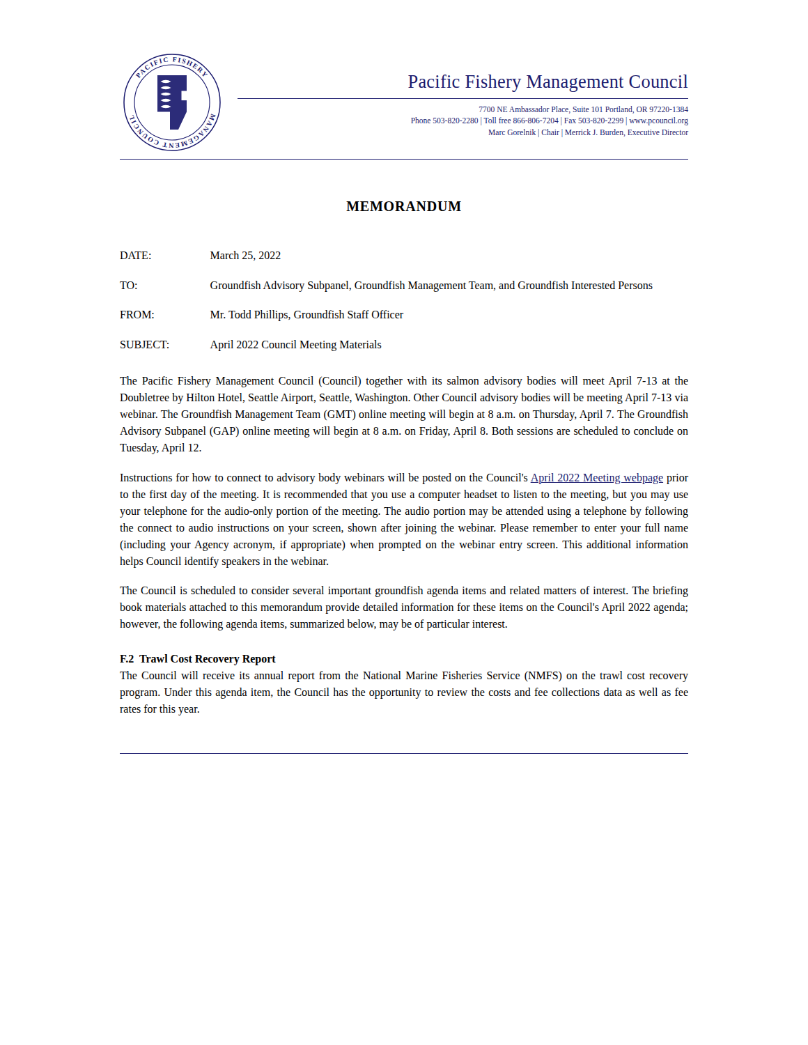PACIFIC FISHERY MANAGEMENT COUNCIL
Pacific Fishery Management Council
7700 NE Ambassador Place, Suite 101 Portland, OR 97220-1384
Phone 503-820-2280 | Toll free 866-806-7204 | Fax 503-820-2299 | www.pcouncil.org
Marc Gorelnik | Chair | Merrick J. Burden, Executive Director
MEMORANDUM
| DATE: | March 25, 2022 |
| TO: | Groundfish Advisory Subpanel, Groundfish Management Team, and Groundfish Interested Persons |
| FROM: | Mr. Todd Phillips, Groundfish Staff Officer |
| SUBJECT: | April 2022 Council Meeting Materials |
The Pacific Fishery Management Council (Council) together with its salmon advisory bodies will meet April 7-13 at the Doubletree by Hilton Hotel, Seattle Airport, Seattle, Washington. Other Council advisory bodies will be meeting April 7-13 via webinar. The Groundfish Management Team (GMT) online meeting will begin at 8 a.m. on Thursday, April 7. The Groundfish Advisory Subpanel (GAP) online meeting will begin at 8 a.m. on Friday, April 8. Both sessions are scheduled to conclude on Tuesday, April 12.
Instructions for how to connect to advisory body webinars will be posted on the Council's April 2022 Meeting webpage prior to the first day of the meeting. It is recommended that you use a computer headset to listen to the meeting, but you may use your telephone for the audio-only portion of the meeting. The audio portion may be attended using a telephone by following the connect to audio instructions on your screen, shown after joining the webinar. Please remember to enter your full name (including your Agency acronym, if appropriate) when prompted on the webinar entry screen. This additional information helps Council identify speakers in the webinar.
The Council is scheduled to consider several important groundfish agenda items and related matters of interest. The briefing book materials attached to this memorandum provide detailed information for these items on the Council's April 2022 agenda; however, the following agenda items, summarized below, may be of particular interest.
F.2 Trawl Cost Recovery Report
The Council will receive its annual report from the National Marine Fisheries Service (NMFS) on the trawl cost recovery program. Under this agenda item, the Council has the opportunity to review the costs and fee collections data as well as fee rates for this year.